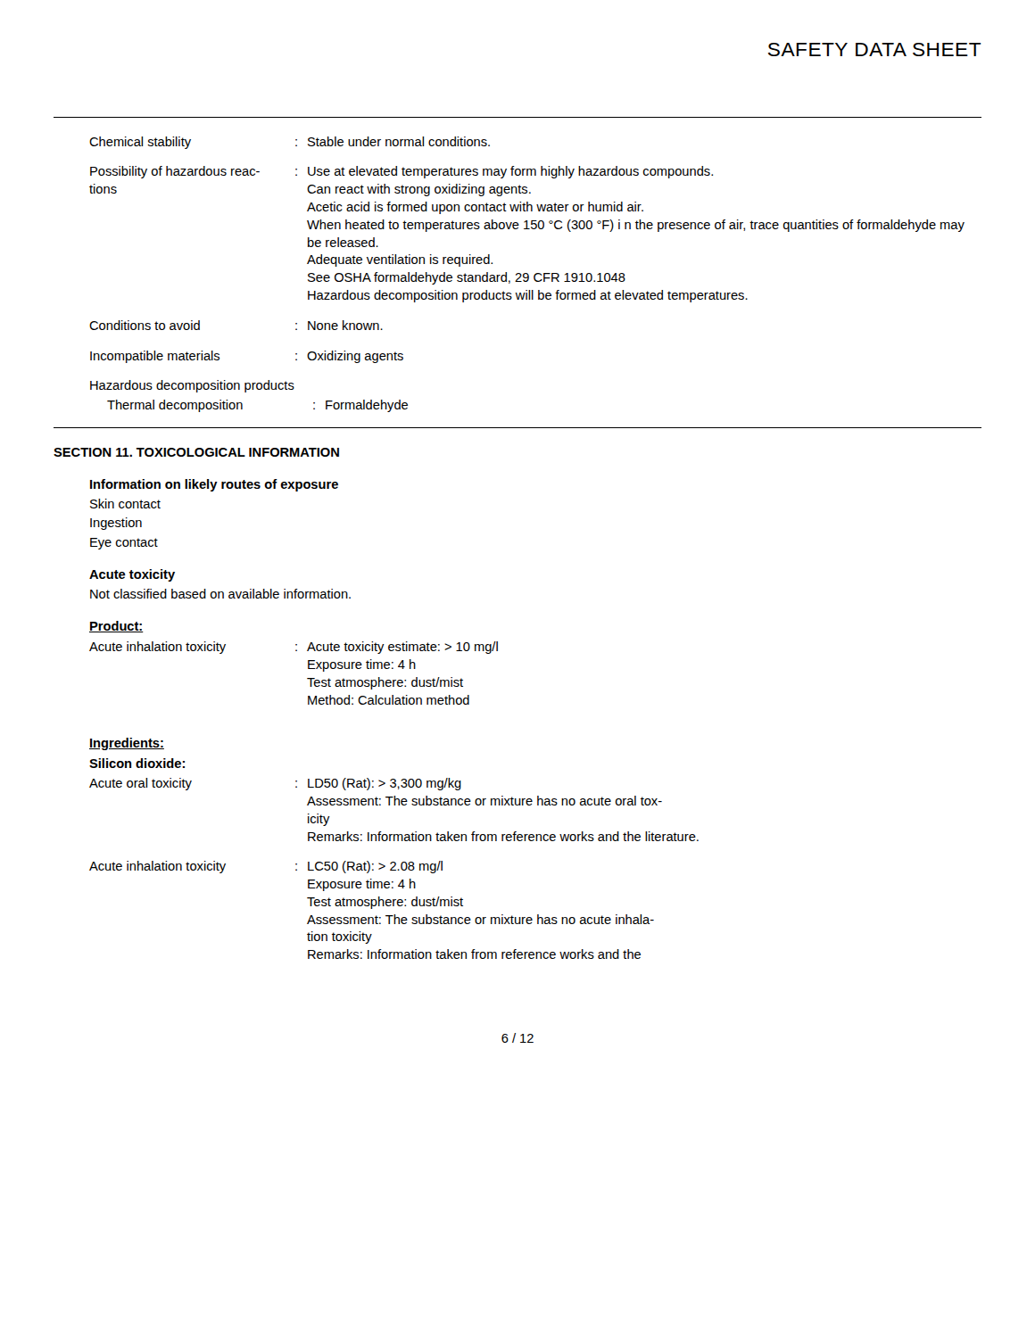SAFETY DATA SHEET
| Chemical stability | : | Stable under normal conditions. |
| Possibility of hazardous reac- tions | : | Use at elevated temperatures may form highly hazardous compounds. Can react with strong oxidizing agents. Acetic acid is formed upon contact with water or humid air. When heated to temperatures above 150 °C (300 °F) i n the presence of air, trace quantities of formaldehyde may be released. Adequate ventilation is required. See OSHA formaldehyde standard, 29 CFR 1910.1048 Hazardous decomposition products will be formed at elevated temperatures. |
| Conditions to avoid | : | None known. |
| Incompatible materials | : | Oxidizing agents |
Hazardous decomposition products
| Thermal decomposition | : | Formaldehyde |
SECTION 11. TOXICOLOGICAL INFORMATION
Information on likely routes of exposure
Skin contact
Ingestion
Eye contact
Acute toxicity
Not classified based on available information.
Product:
| Acute inhalation toxicity | : | Acute toxicity estimate: > 10 mg/l Exposure time: 4 h Test atmosphere: dust/mist Method: Calculation method |
Ingredients:
Silicon dioxide:
| Acute oral toxicity | : | LD50 (Rat): > 3,300 mg/kg Assessment: The substance or mixture has no acute oral tox- icity Remarks: Information taken from reference works and the literature. |
| Acute inhalation toxicity | : | LC50 (Rat): > 2.08 mg/l Exposure time: 4 h Test atmosphere: dust/mist Assessment: The substance or mixture has no acute inhala- tion toxicity Remarks: Information taken from reference works and the |
6 / 12